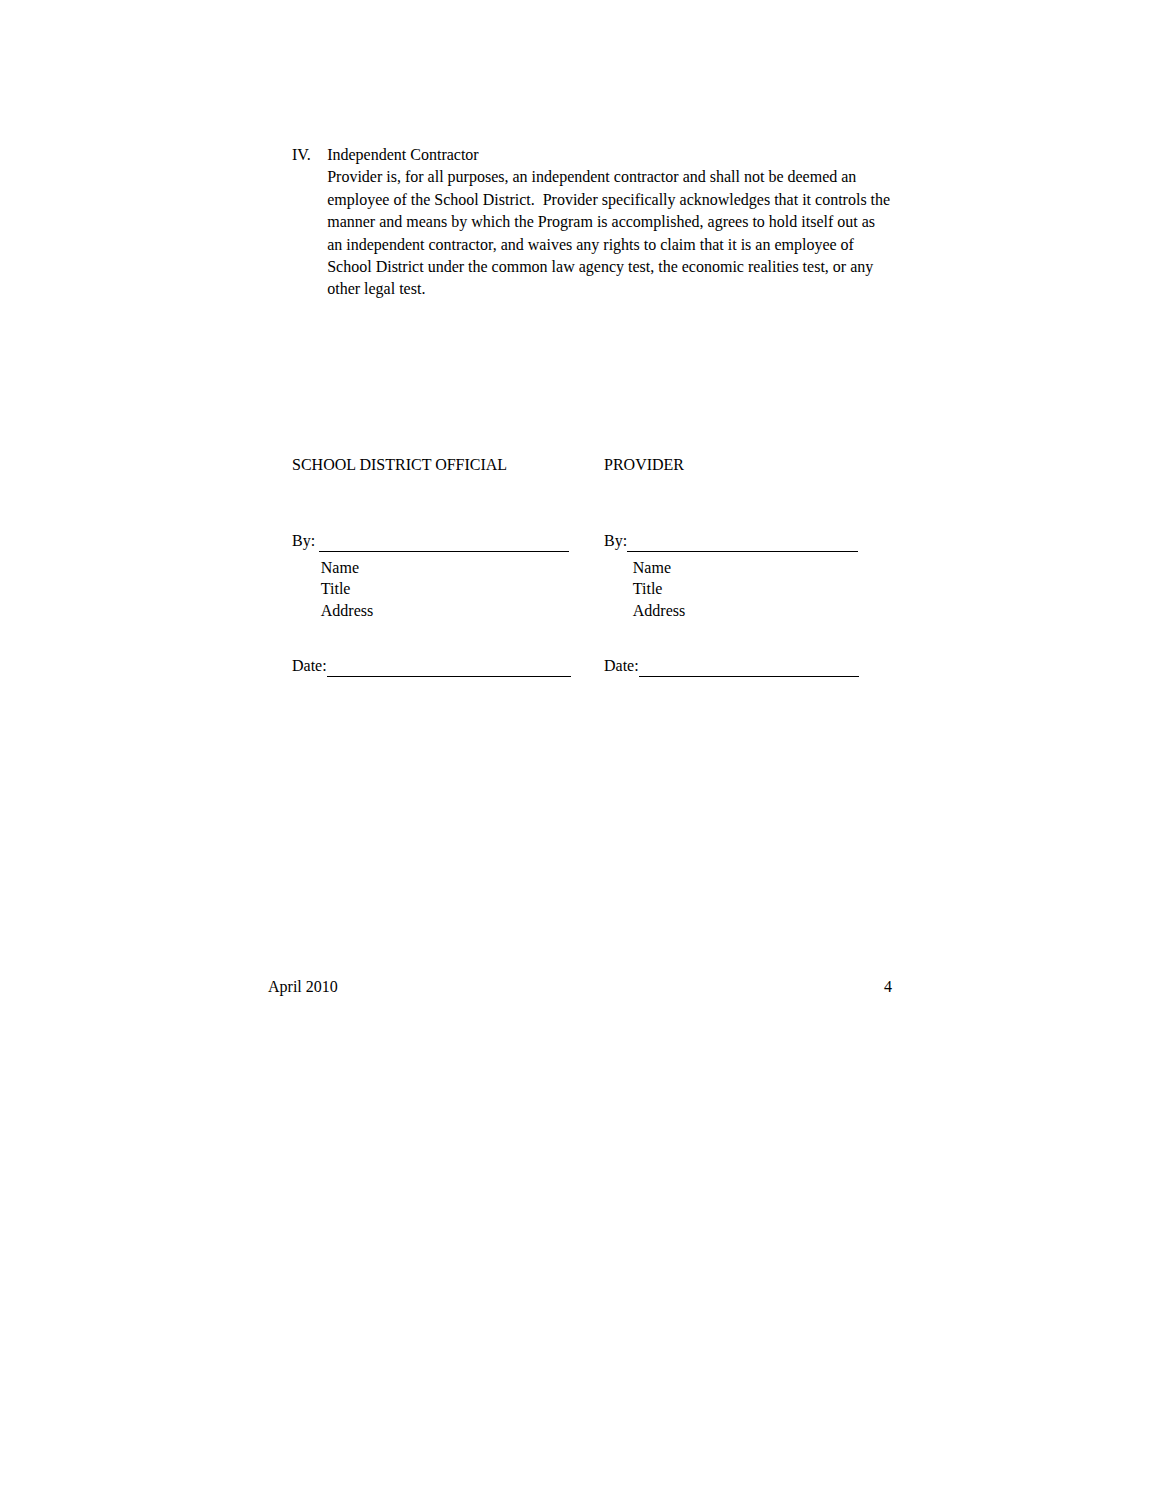IV. Independent Contractor
Provider is, for all purposes, an independent contractor and shall not be deemed an employee of the School District. Provider specifically acknowledges that it controls the manner and means by which the Program is accomplished, agrees to hold itself out as an independent contractor, and waives any rights to claim that it is an employee of School District under the common law agency test, the economic realities test, or any other legal test.
| SCHOOL DISTRICT OFFICIAL By: Name Title Address Date: | PROVIDER By: Name Title Address Date: |
April 2010 4